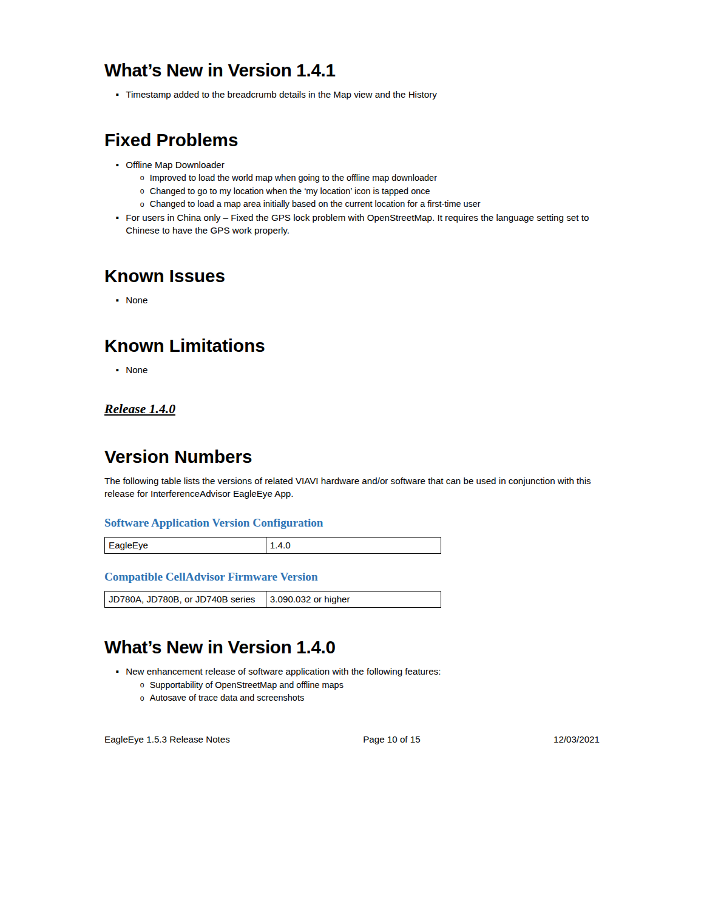What’s New in Version 1.4.1
Timestamp added to the breadcrumb details in the Map view and the History
Fixed Problems
Offline Map Downloader
Improved to load the world map when going to the offline map downloader
Changed to go to my location when the ‘my location’ icon is tapped once
Changed to load a map area initially based on the current location for a first-time user
For users in China only – Fixed the GPS lock problem with OpenStreetMap. It requires the language setting set to Chinese to have the GPS work properly.
Known Issues
None
Known Limitations
None
Release 1.4.0
Version Numbers
The following table lists the versions of related VIAVI hardware and/or software that can be used in conjunction with this release for InterferenceAdvisor EagleEye App.
Software Application Version Configuration
| EagleEye | 1.4.0 |
Compatible CellAdvisor Firmware Version
| JD780A, JD780B, or JD740B series | 3.090.032 or higher |
What’s New in Version 1.4.0
New enhancement release of software application with the following features:
Supportability of OpenStreetMap and offline maps
Autosave of trace data and screenshots
EagleEye 1.5.3 Release Notes Page 10 of 15 12/03/2021